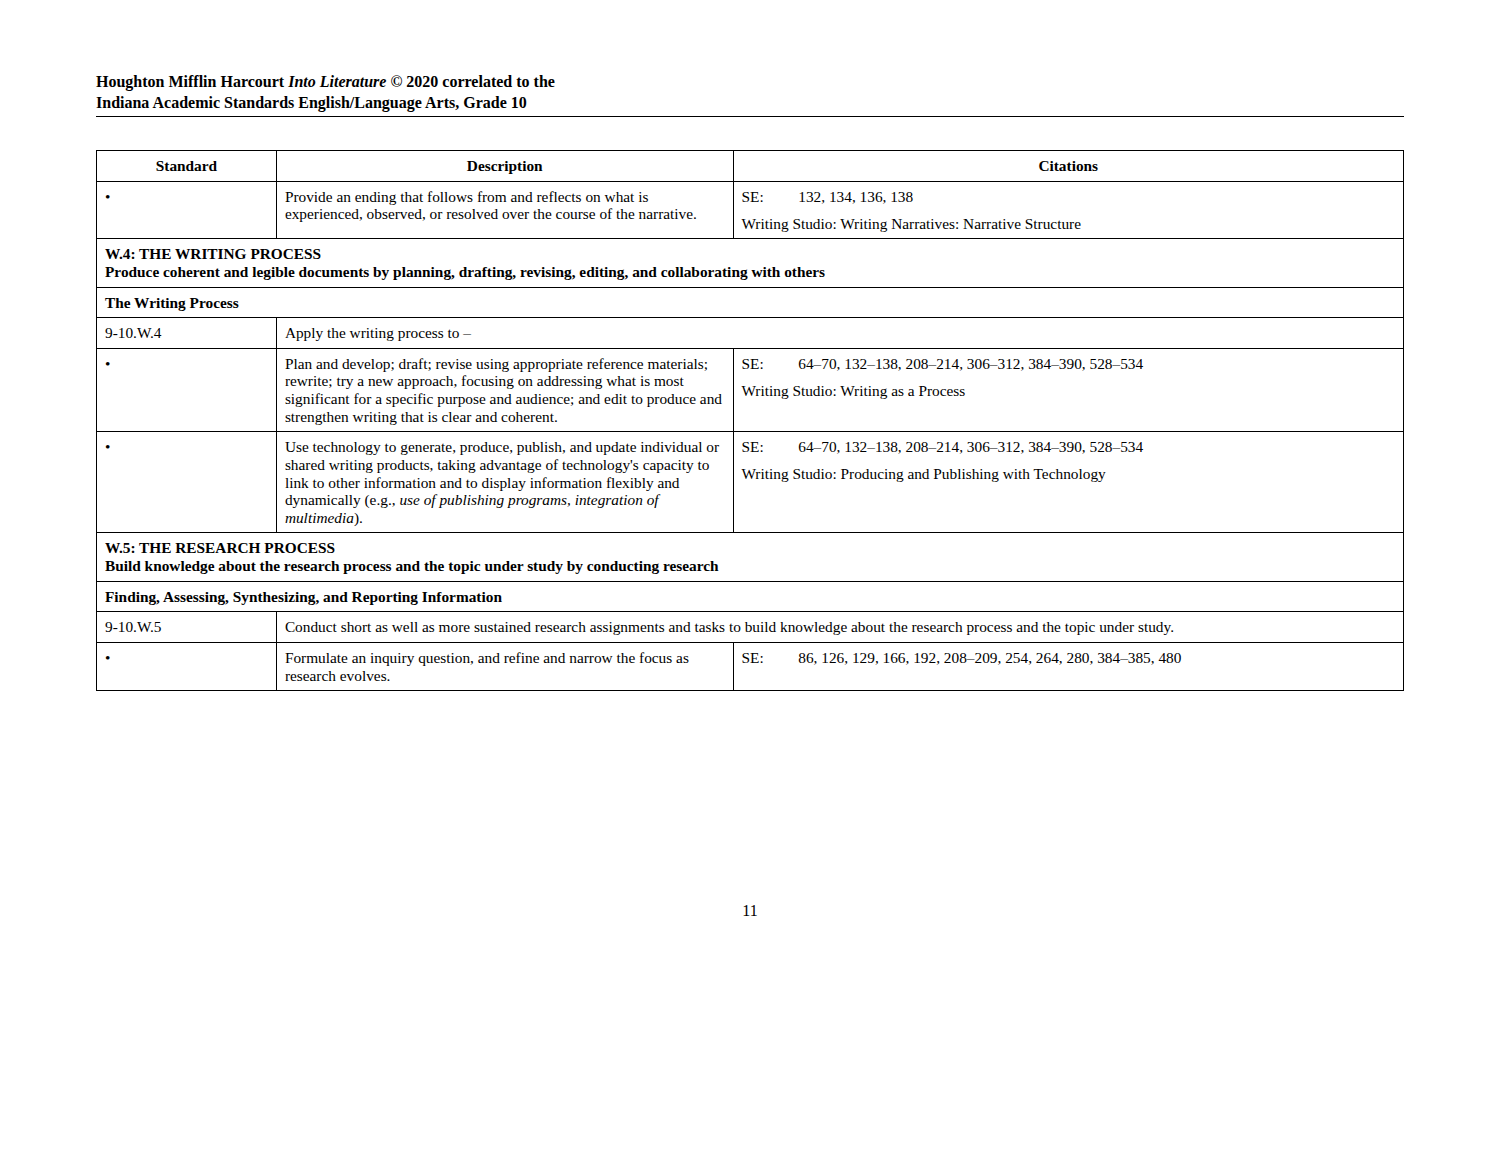Houghton Mifflin Harcourt Into Literature © 2020 correlated to the
Indiana Academic Standards English/Language Arts, Grade 10
| Standard | Description | Citations |
| --- | --- | --- |
| • | Provide an ending that follows from and reflects on what is experienced, observed, or resolved over the course of the narrative. | SE: 132, 134, 136, 138 Writing Studio: Writing Narratives: Narrative Structure |
| W.4: THE WRITING PROCESS Produce coherent and legible documents by planning, drafting, revising, editing, and collaborating with others |
| The Writing Process |
| 9-10.W.4 | Apply the writing process to – |
| • | Plan and develop; draft; revise using appropriate reference materials; rewrite; try a new approach, focusing on addressing what is most significant for a specific purpose and audience; and edit to produce and strengthen writing that is clear and coherent. | SE: 64–70, 132–138, 208–214, 306–312, 384–390, 528–534 Writing Studio: Writing as a Process |
| • | Use technology to generate, produce, publish, and update individual or shared writing products, taking advantage of technology's capacity to link to other information and to display information flexibly and dynamically (e.g., use of publishing programs, integration of multimedia ). | SE: 64–70, 132–138, 208–214, 306–312, 384–390, 528–534 Writing Studio: Producing and Publishing with Technology |
| W.5: THE RESEARCH PROCESS Build knowledge about the research process and the topic under study by conducting research |
| Finding, Assessing, Synthesizing, and Reporting Information |
| 9-10.W.5 | Conduct short as well as more sustained research assignments and tasks to build knowledge about the research process and the topic under study. |
| • | Formulate an inquiry question, and refine and narrow the focus as research evolves. | SE: 86, 126, 129, 166, 192, 208–209, 254, 264, 280, 384–385, 480 |
11